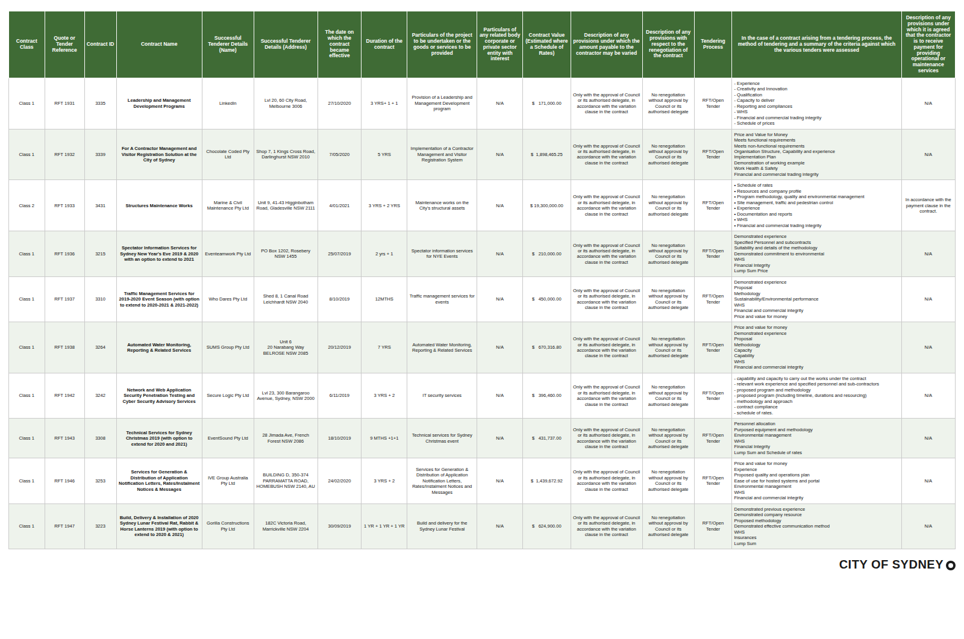| Contract Class | Quote or Tender Reference | Contract ID | Contract Name | Successful Tenderer Details (Name) | Successful Tenderer Details (Address) | The date on which the contract became effective | Duration of the contract | Particulars of the project to be undertaken or the goods or services to be provided | Particulars of any related body corporate or private sector entity with interest | Contract Value (Estimated where a Schedule of Rates) | Description of any provisions under which the amount payable to the contractor may be varied | Description of any provisions with respect to the renegotiation of the contract | Tendering Process | In the case of a contract arising from a tendering process, the method of tendering and a summary of the criteria against which the various tenders were assessed | Description of any provisions under which it is agreed that the contractor is to receive payment for providing operational or maintenance services |
| --- | --- | --- | --- | --- | --- | --- | --- | --- | --- | --- | --- | --- | --- | --- | --- |
| Class 1 | RFT 1931 | 3335 | Leadership and Management Development Programs | LinkedIn | Lvl 20, 60 City Road, Melbourne 3006 | 27/10/2020 | 3 YRS+ 1 + 1 | Provision of a Leadership and Management Development program | N/A | $ 171,000.00 | Only with the approval of Council or its authorised delegate, in accordance with the variation clause in the contract | No renegotiation without approval by Council or its authorised delegate | RFT/Open Tender | - Experience - Creativity and Innovation - Qualification - Capacity to deliver - Reporting and compliances - WHS - Financial and commercial trading integrity - Schedule of prices | N/A |
| Class 1 | RFT 1932 | 3339 | For A Contractor Management and Visitor Registration Solution at the City of Sydney | Chocolate Coded Pty Ltd | Shop 7, 1 Kings Cross Road, Darlinghurst NSW 2010 | 7/05/2020 | 5 YRS | Implementation of a Contractor Management and Visitor Registration System | N/A | $ 1,898,465.25 | Only with the approval of Council or its authorised delegate, in accordance with the variation clause in the contract | No renegotiation without approval by Council or its authorised delegate | RFT/Open Tender | Price and Value for Money Meets functional requirements Meets non-functional requirements Organisation Structure, Capability and experience Implementation Plan Demonstration of working example Work Health & Safety Financial and commercial trading integrity | N/A |
| Class 2 | RFT 1933 | 3431 | Structures Maintenance Works | Marine & Civil Maintenance Pty Ltd | Unit 9, 41-43 Higginbotham Road, Gladesville NSW 2111 | 4/01/2021 | 3 YRS + 2 YRS | Maintenance works on the City's structural assets | N/A | $ 19,300,000.00 | Only with the approval of Council or its authorised delegate, in accordance with the variation clause in the contract | No renegotiation without approval by Council or its authorised delegate | RFT/Open Tender | • Schedule of rates • Resources and company profile • Program methodology, quality and environmental management • Site management, traffic and pedestrian control • Experience • Documentation and reports • WHS • Financial and commercial trading integrity | In accordance with the payment clause in the contract. |
| Class 1 | RFT 1936 | 3215 | Spectator Information Services for Sydney New Year's Eve 2019 & 2020 with an option to extend to 2021 | Eventeamwork Pty Ltd | PO Box 1202, Rosebery NSW 1455 | 25/07/2019 | 2 yrs + 1 | Spectator information services for NYE Events | N/A | $ 210,000.00 | Only with the approval of Council or its authorised delegate, in accordance with the variation clause in the contract | No renegotiation without approval by Council or its authorised delegate | RFT/Open Tender | Demonstrated experience Specified Personnel and subcontracts Suitability and details of the methodology Demonstrated commitment to environmental WHS Financial Integrity Lump Sum Price | N/A |
| Class 1 | RFT 1937 | 3310 | Traffic Management Services for 2019-2020 Event Season (with option to extend to 2020-2021 & 2021-2022) | Who Dares Pty Ltd | Shed 8, 1 Canal Road Leichhardt NSW 2040 | 8/10/2019 | 12MTHS | Traffic management services for events | N/A | $ 450,000.00 | Only with the approval of Council or its authorised delegate, in accordance with the variation clause in the contract | No renegotiation without approval by Council or its authorised delegate | RFT/Open Tender | Demonstrated experience Proposal Methodology Sustainability/Environmental performance WHS Financial and commercial integrity Price and value for money | N/A |
| Class 1 | RFT 1938 | 3264 | Automated Water Monitoring, Reporting & Related Services | SUMS Group Pty Ltd | Unit 6 20 Narabang Way BELROSE NSW 2085 | 20/12/2019 | 7 YRS | Automated Water Monitoring, Reporting & Related Services | N/A | $ 670,316.80 | Only with the approval of Council or its authorised delegate, in accordance with the variation clause in the contract | No renegotiation without approval by Council or its authorised delegate | RFT/Open Tender | Price and value for money Demonstrated experience Proposal Methodology Capacity Capability WHS Financial and commercial integrity | N/A |
| Class 1 | RFT 1942 | 3242 | Network and Web Application Security Penetration Testing and Cyber Security Advisory Services | Secure Logic Pty Ltd | Lvl 23, 300 Barangaroo Avenue, Sydney, NSW 2000 | 6/11/2019 | 3 YRS + 2 | IT security services | N/A | $ 396,460.00 | Only with the approval of Council or its authorised delegate, in accordance with the variation clause in the contract | No renegotiation without approval by Council or its authorised delegate | RFT/Open Tender | - capability and capacity to carry out the works under the contract - relevant work experience and specified personnel and sub-contractors - proposed program and methodology - proposed program (including timeline, durations and resourcing) - methodology and approach - contract compliance - schedule of rates. | N/A |
| Class 1 | RFT 1943 | 3308 | Technical Services for Sydney Christmas 2019 (with option to extend for 2020 and 2021) | EventSound Pty Ltd | 28 Jimada Ave, French Forest NSW 2086 | 18/10/2019 | 9 MTHS +1+1 | Technical services for Sydney Christmas event | N/A | $ 431,737.00 | Only with the approval of Council or its authorised delegate, in accordance with the variation clause in the contract | No renegotiation without approval by Council or its authorised delegate | RFT/Open Tender | Personnel allocation Purposed equipment and methodology Environmental management WHS Financial Integrity Lump Sum and Schedule of rates | N/A |
| Class 1 | RFT 1946 | 3253 | Services for Generation & Distribution of Application Notification Letters, Rates/Instalment Notices & Messages | IVE Group Australia Pty Ltd | BUILDING D, 350-374 PARRAMATTA ROAD, HOMEBUSH NSW 2140, AU | 24/02/2020 | 3 YRS + 2 | Services for Generation & Distribution of Application Notification Letters, Rates/Instalment Notices and Messages | N/A | $ 1,439,672.92 | Only with the approval of Council or its authorised delegate, in accordance with the variation clause in the contract | No renegotiation without approval by Council or its authorised delegate | RFT/Open Tender | Price and value for money Experience Proposed quality and operations plan Ease of use for hosted systems and portal Environmental management WHS Financial and commercial integrity | N/A |
| Class 1 | RFT 1947 | 3223 | Build, Delivery & Installation of 2020 Sydney Lunar Festival Rat, Rabbit & Horse Lanterns 2019 (with option to extend to 2020 & 2021) | Gorilla Constructions Pty Ltd | 182C Victoria Road, Marrickville NSW 2204 | 30/09/2019 | 1 YR + 1 YR + 1 YR | Build and delivery for the Sydney Lunar Festival | N/A | $ 624,900.00 | Only with the approval of Council or its authorised delegate, in accordance with the variation clause in the contract | No renegotiation without approval by Council or its authorised delegate | RFT/Open Tender | Demonstrated previous experience Demonstrated company resource Proposed methodology Demonstrated effective communication method WHS Insurances Lump Sum | N/A |
CITY OF SYDNEY